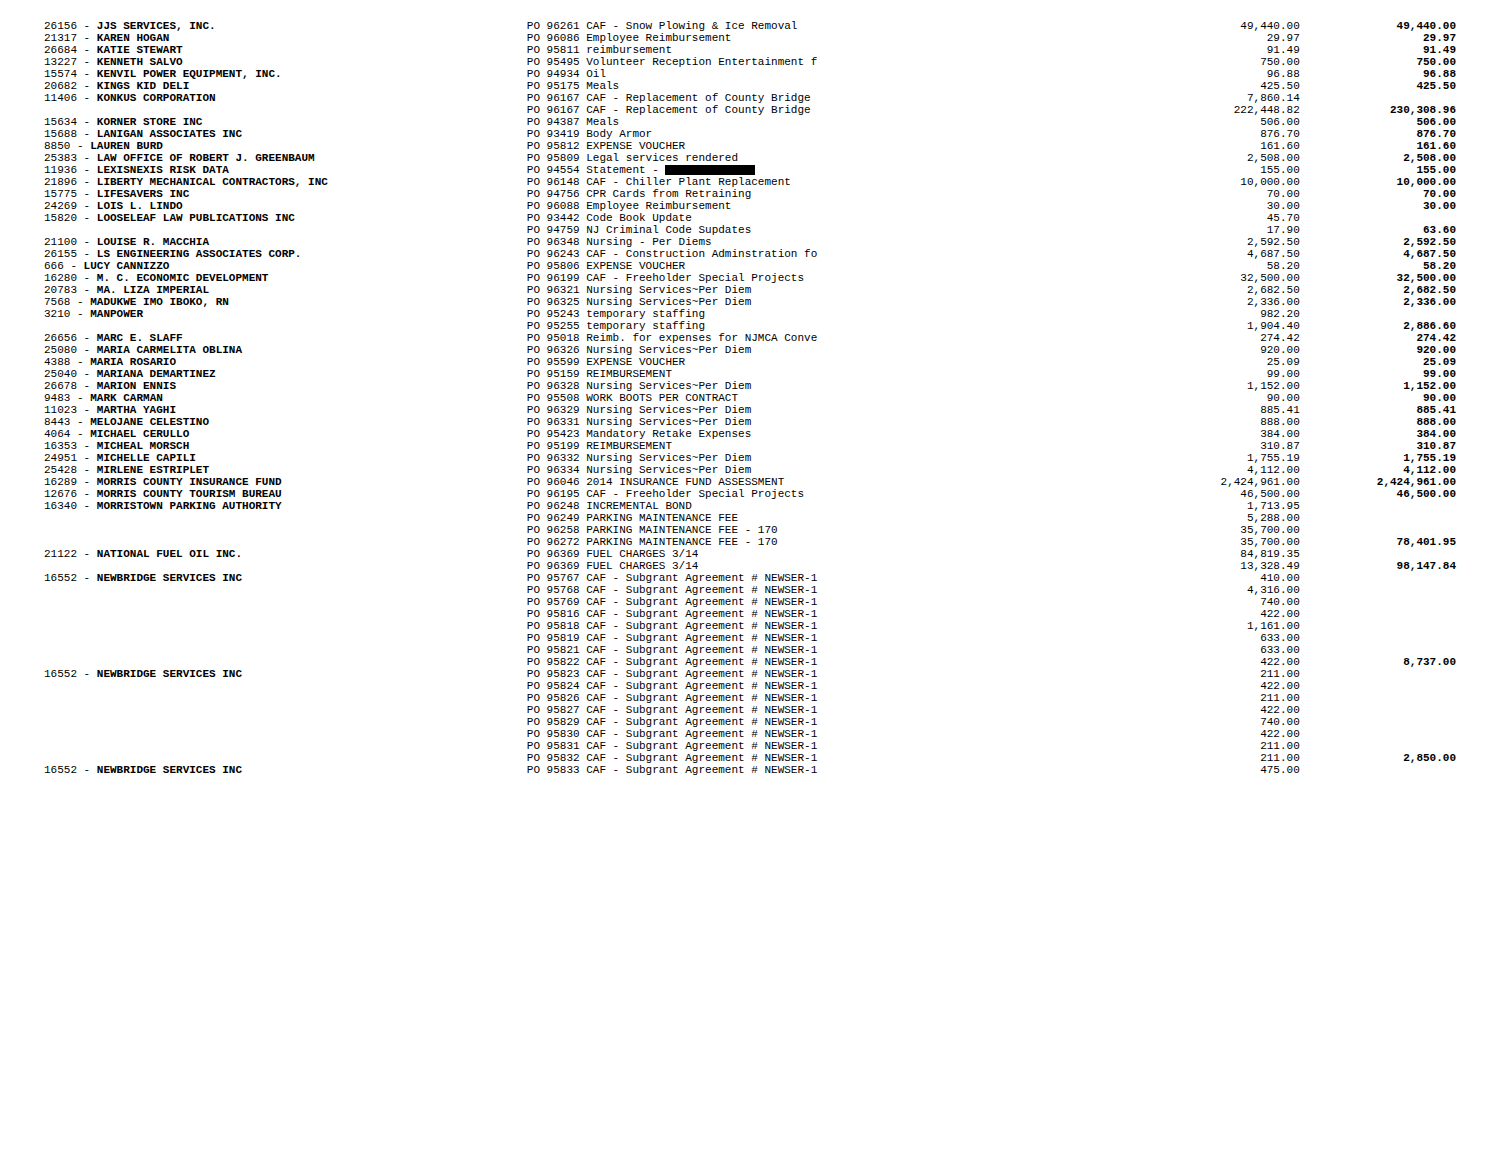| 26156 - JJS SERVICES, INC. | PO 96261 CAF - Snow Plowing & Ice Removal | 49,440.00 | 49,440.00 |
| 21317 - KAREN HOGAN | PO 96086 Employee Reimbursement | 29.97 | 29.97 |
| 26684 - KATIE STEWART | PO 95811 reimbursement | 91.49 | 91.49 |
| 13227 - KENNETH SALVO | PO 95495 Volunteer Reception Entertainment f | 750.00 | 750.00 |
| 15574 - KENVIL POWER EQUIPMENT, INC. | PO 94934 Oil | 96.88 | 96.88 |
| 20682 - KINGS KID DELI | PO 95175 Meals | 425.50 | 425.50 |
| 11406 - KONKUS CORPORATION | PO 96167 CAF - Replacement of County Bridge | 7,860.14 | |
| | PO 96167 CAF - Replacement of County Bridge | 222,448.82 | 230,308.96 |
| 15634 - KORNER STORE INC | PO 94387 Meals | 506.00 | 506.00 |
| 15688 - LANIGAN ASSOCIATES INC | PO 93419 Body Armor | 876.70 | 876.70 |
| 8850 - LAUREN BURD | PO 95812 EXPENSE VOUCHER | 161.60 | 161.60 |
| 25383 - LAW OFFICE OF ROBERT J. GREENBAUM | PO 95809 Legal services rendered | 2,508.00 | 2,508.00 |
| 11936 - LEXISNEXIS RISK DATA | PO 94554 Statement - | 155.00 | 155.00 |
| 21896 - LIBERTY MECHANICAL CONTRACTORS, INC | PO 96148 CAF - Chiller Plant Replacement | 10,000.00 | 10,000.00 |
| 15775 - LIFESAVERS INC | PO 94756 CPR Cards from Retraining | 70.00 | 70.00 |
| 24269 - LOIS L. LINDO | PO 96088 Employee Reimbursement | 30.00 | 30.00 |
| 15820 - LOOSELEAF LAW PUBLICATIONS INC | PO 93442 Code Book Update | 45.70 | |
| | PO 94759 NJ Criminal Code Supdates | 17.90 | 63.60 |
| 21100 - LOUISE R. MACCHIA | PO 96348 Nursing - Per Diems | 2,592.50 | 2,592.50 |
| 26155 - LS ENGINEERING ASSOCIATES CORP. | PO 96243 CAF - Construction Adminstration fo | 4,687.50 | 4,687.50 |
| 666 - LUCY CANNIZZO | PO 95806 EXPENSE VOUCHER | 58.20 | 58.20 |
| 16280 - M. C. ECONOMIC DEVELOPMENT | PO 96199 CAF - Freeholder Special Projects | 32,500.00 | 32,500.00 |
| 20783 - MA. LIZA IMPERIAL | PO 96321 Nursing Services~Per Diem | 2,682.50 | 2,682.50 |
| 7568 - MADUKWE IMO IBOKO, RN | PO 96325 Nursing Services~Per Diem | 2,336.00 | 2,336.00 |
| 3210 - MANPOWER | PO 95243 temporary staffing | 982.20 | |
| | PO 95255 temporary staffing | 1,904.40 | 2,886.60 |
| 26656 - MARC E. SLAFF | PO 95018 Reimb. for expenses for NJMCA Conve | 274.42 | 274.42 |
| 25080 - MARIA CARMELITA OBLINA | PO 96326 Nursing Services~Per Diem | 920.00 | 920.00 |
| 4388 - MARIA ROSARIO | PO 95599 EXPENSE VOUCHER | 25.09 | 25.09 |
| 25040 - MARIANA DEMARTINEZ | PO 95159 REIMBURSEMENT | 99.00 | 99.00 |
| 26678 - MARION ENNIS | PO 96328 Nursing Services~Per Diem | 1,152.00 | 1,152.00 |
| 9483 - MARK CARMAN | PO 95508 WORK BOOTS PER CONTRACT | 90.00 | 90.00 |
| 11023 - MARTHA YAGHI | PO 96329 Nursing Services~Per Diem | 885.41 | 885.41 |
| 8443 - MELOJANE CELESTINO | PO 96331 Nursing Services~Per Diem | 888.00 | 888.00 |
| 4064 - MICHAEL CERULLO | PO 95423 Mandatory Retake Expenses | 384.00 | 384.00 |
| 16353 - MICHEAL MORSCH | PO 95199 REIMBURSEMENT | 310.87 | 310.87 |
| 24951 - MICHELLE CAPILI | PO 96332 Nursing Services~Per Diem | 1,755.19 | 1,755.19 |
| 25428 - MIRLENE ESTRIPLET | PO 96334 Nursing Services~Per Diem | 4,112.00 | 4,112.00 |
| 16289 - MORRIS COUNTY INSURANCE FUND | PO 96046 2014 INSURANCE FUND ASSESSMENT | 2,424,961.00 | 2,424,961.00 |
| 12676 - MORRIS COUNTY TOURISM BUREAU | PO 96195 CAF - Freeholder Special Projects | 46,500.00 | 46,500.00 |
| 16340 - MORRISTOWN PARKING AUTHORITY | PO 96248 INCREMENTAL BOND | 1,713.95 | |
| | PO 96249 PARKING MAINTENANCE FEE | 5,288.00 | |
| | PO 96258 PARKING MAINTENANCE FEE - 170 | 35,700.00 | |
| | PO 96272 PARKING MAINTENANCE FEE - 170 | 35,700.00 | 78,401.95 |
| 21122 - NATIONAL FUEL OIL INC. | PO 96369 FUEL CHARGES 3/14 | 84,819.35 | |
| | PO 96369 FUEL CHARGES 3/14 | 13,328.49 | 98,147.84 |
| 16552 - NEWBRIDGE SERVICES INC | PO 95767 CAF - Subgrant Agreement # NEWSER-1 | 410.00 | |
| | PO 95768 CAF - Subgrant Agreement # NEWSER-1 | 4,316.00 | |
| | PO 95769 CAF - Subgrant Agreement # NEWSER-1 | 740.00 | |
| | PO 95816 CAF - Subgrant Agreement # NEWSER-1 | 422.00 | |
| | PO 95818 CAF - Subgrant Agreement # NEWSER-1 | 1,161.00 | |
| | PO 95819 CAF - Subgrant Agreement # NEWSER-1 | 633.00 | |
| | PO 95821 CAF - Subgrant Agreement # NEWSER-1 | 633.00 | |
| | PO 95822 CAF - Subgrant Agreement # NEWSER-1 | 422.00 | 8,737.00 |
| 16552 - NEWBRIDGE SERVICES INC | PO 95823 CAF - Subgrant Agreement # NEWSER-1 | 211.00 | |
| | PO 95824 CAF - Subgrant Agreement # NEWSER-1 | 422.00 | |
| | PO 95826 CAF - Subgrant Agreement # NEWSER-1 | 211.00 | |
| | PO 95827 CAF - Subgrant Agreement # NEWSER-1 | 422.00 | |
| | PO 95829 CAF - Subgrant Agreement # NEWSER-1 | 740.00 | |
| | PO 95830 CAF - Subgrant Agreement # NEWSER-1 | 422.00 | |
| | PO 95831 CAF - Subgrant Agreement # NEWSER-1 | 211.00 | |
| | PO 95832 CAF - Subgrant Agreement # NEWSER-1 | 211.00 | 2,850.00 |
| 16552 - NEWBRIDGE SERVICES INC | PO 95833 CAF - Subgrant Agreement # NEWSER-1 | 475.00 | |